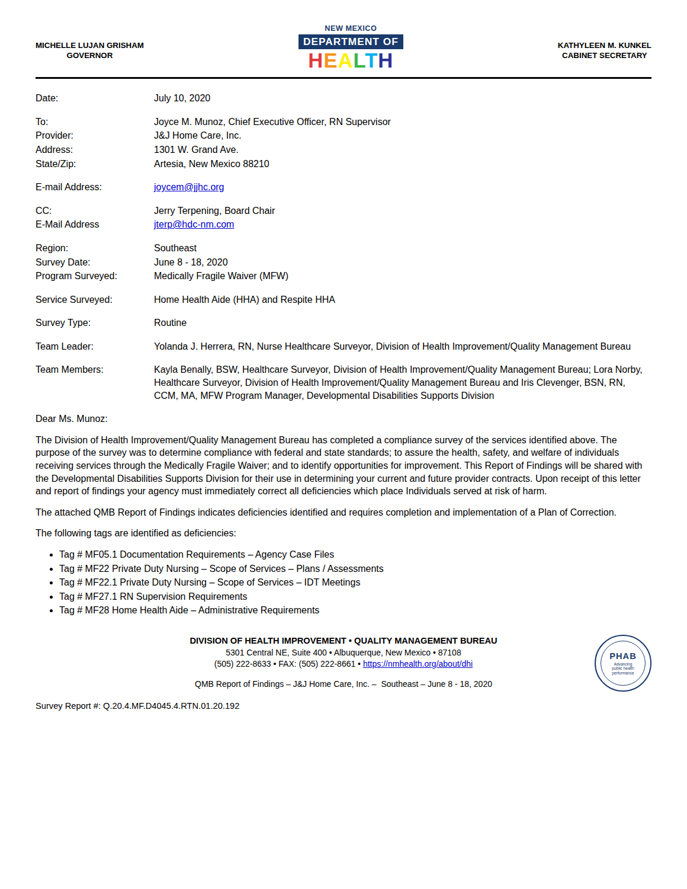MICHELLE LUJAN GRISHAM
GOVERNOR
NEW MEXICO
DEPARTMENT OF
HEALTH
KATHYLEEN M. KUNKEL
CABINET SECRETARY
| Date: | July 10, 2020 |
| To: | Joyce M. Munoz, Chief Executive Officer, RN Supervisor |
| Provider: | J&J Home Care, Inc. |
| Address: | 1301 W. Grand Ave. |
| State/Zip: | Artesia, New Mexico 88210 |
| E-mail Address: | joycem@jjhc.org |
| CC: | Jerry Terpening, Board Chair |
| E-Mail Address | jterp@hdc-nm.com |
| Region: | Southeast |
| Survey Date: | June 8 - 18, 2020 |
| Program Surveyed: | Medically Fragile Waiver (MFW) |
| Service Surveyed: | Home Health Aide (HHA) and Respite HHA |
| Survey Type: | Routine |
| Team Leader: | Yolanda J. Herrera, RN, Nurse Healthcare Surveyor, Division of Health Improvement/Quality Management Bureau |
| Team Members: | Kayla Benally, BSW, Healthcare Surveyor, Division of Health Improvement/Quality Management Bureau; Lora Norby, Healthcare Surveyor, Division of Health Improvement/Quality Management Bureau and Iris Clevenger, BSN, RN, CCM, MA, MFW Program Manager, Developmental Disabilities Supports Division |
Dear Ms. Munoz:
The Division of Health Improvement/Quality Management Bureau has completed a compliance survey of the services identified above. The purpose of the survey was to determine compliance with federal and state standards; to assure the health, safety, and welfare of individuals receiving services through the Medically Fragile Waiver; and to identify opportunities for improvement. This Report of Findings will be shared with the Developmental Disabilities Supports Division for their use in determining your current and future provider contracts. Upon receipt of this letter and report of findings your agency must immediately correct all deficiencies which place Individuals served at risk of harm.
The attached QMB Report of Findings indicates deficiencies identified and requires completion and implementation of a Plan of Correction.
The following tags are identified as deficiencies:
Tag # MF05.1 Documentation Requirements – Agency Case Files
Tag # MF22 Private Duty Nursing – Scope of Services – Plans / Assessments
Tag # MF22.1 Private Duty Nursing – Scope of Services – IDT Meetings
Tag # MF27.1 RN Supervision Requirements
Tag # MF28 Home Health Aide – Administrative Requirements
PHAB
Advancing
public health
performance
DIVISION OF HEALTH IMPROVEMENT • QUALITY MANAGEMENT BUREAU
5301 Central NE, Suite 400 • Albuquerque, New Mexico • 87108
(505) 222-8633 • FAX: (505) 222-8661 • https://nmhealth.org/about/dhi
QMB Report of Findings – J&J Home Care, Inc. – Southeast – June 8 - 18, 2020
Survey Report #: Q.20.4.MF.D4045.4.RTN.01.20.192